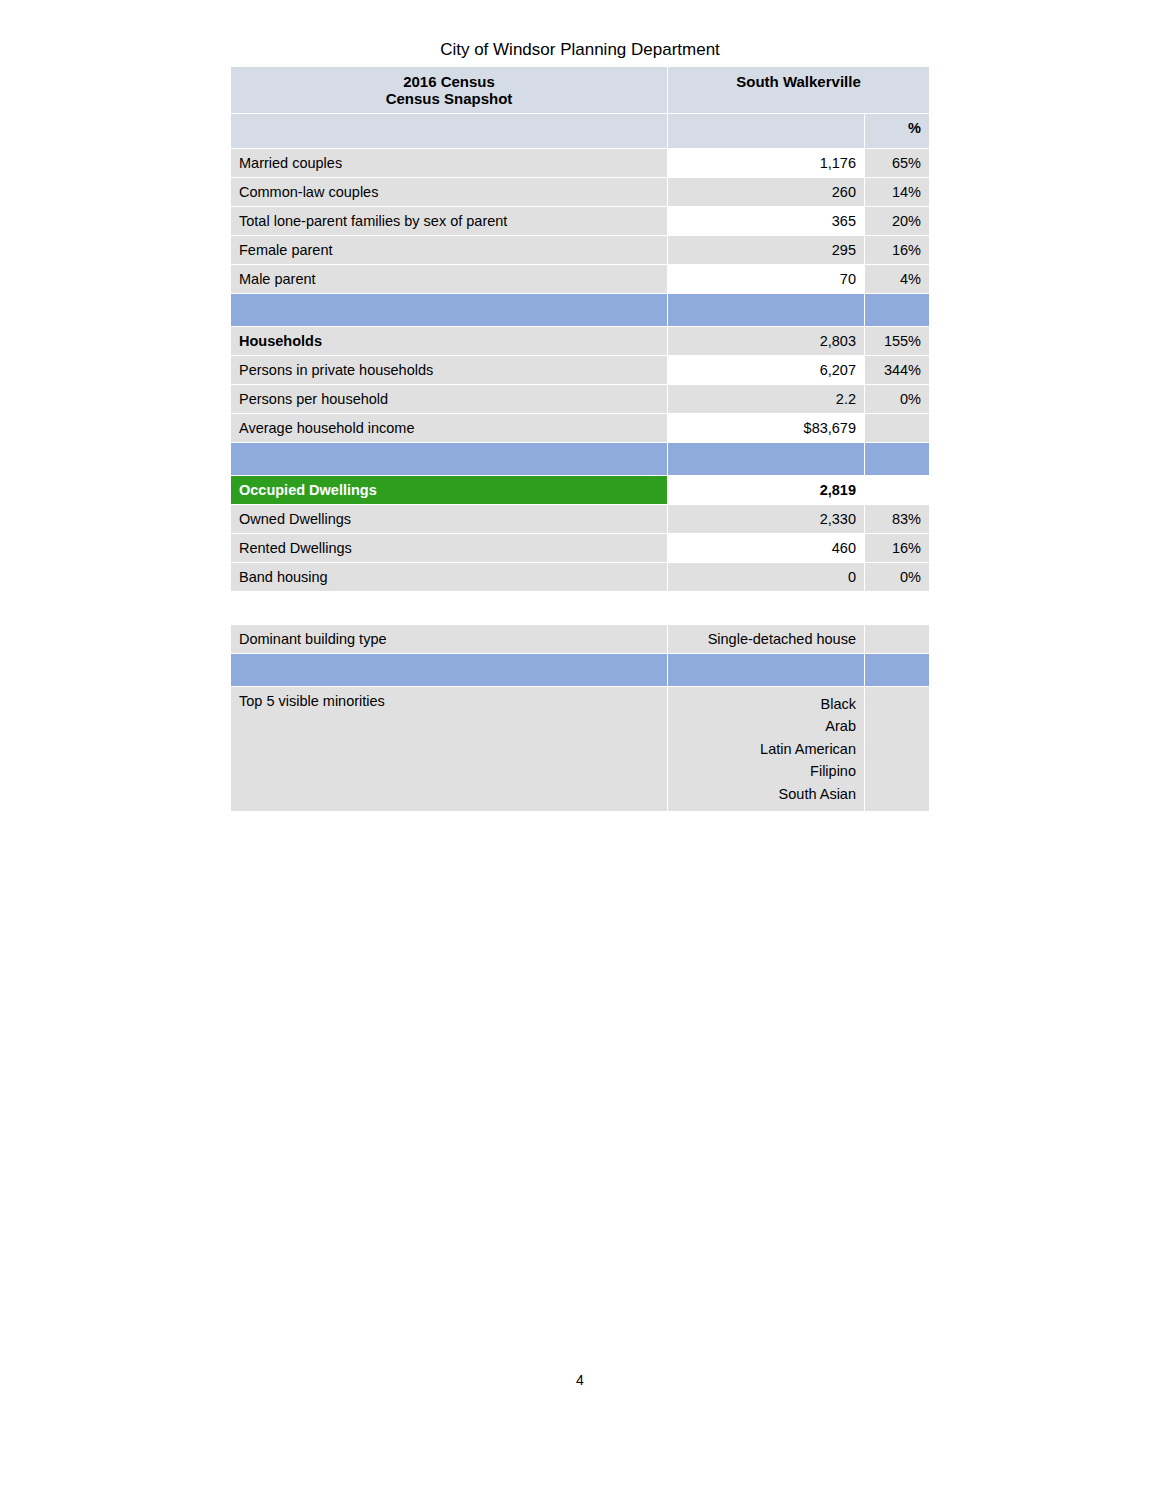City of Windsor Planning Department
| 2016 Census Census Snapshot | South Walkerville |
| | | % |
| Married couples | 1,176 | 65% |
| Common-law couples | 260 | 14% |
| Total lone-parent families by sex of parent | 365 | 20% |
| Female parent | 295 | 16% |
| Male parent | 70 | 4% |
| Households | 2,803 | 155% |
| Persons in private households | 6,207 | 344% |
| Persons per household | 2.2 | 0% |
| Average household income | $83,679 | |
| Occupied Dwellings | 2,819 | |
| Owned Dwellings | 2,330 | 83% |
| Rented Dwellings | 460 | 16% |
| Band housing | 0 | 0% |
| Dominant building type | Single-detached house | |
| Top 5 visible minorities | Black Arab Latin American Filipino South Asian | |
4